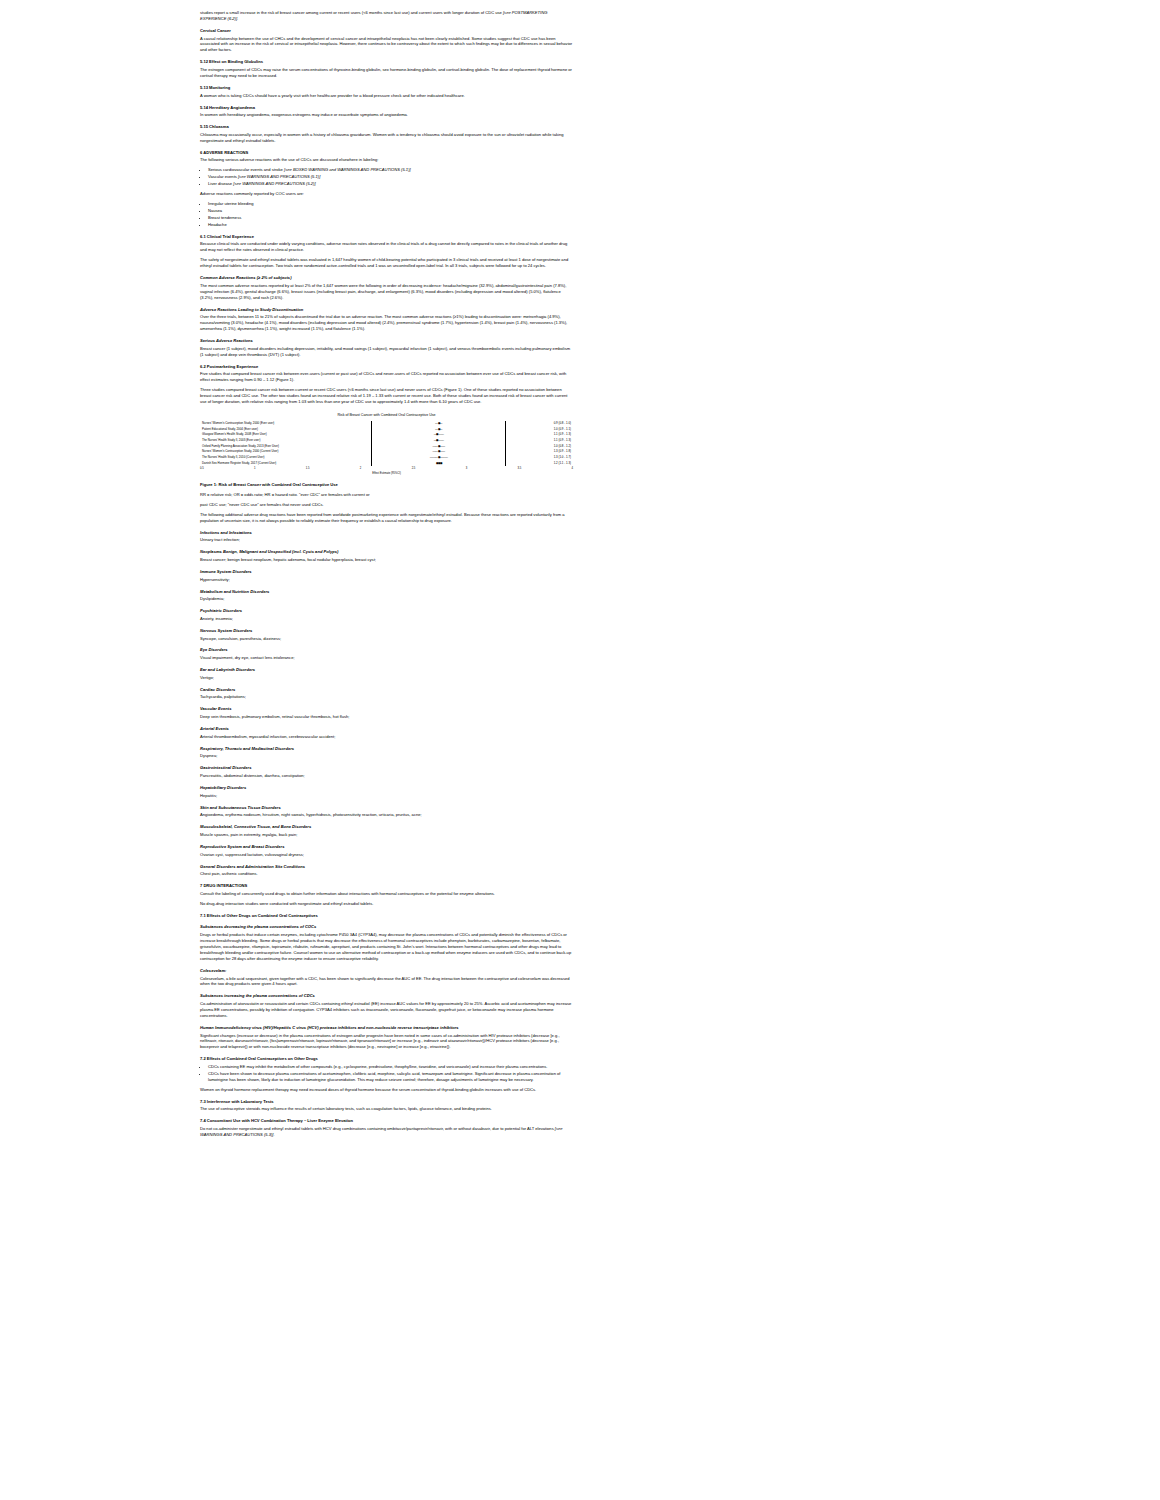studies report a small increase in the risk of breast cancer among current or recent users (<6 months since last use) and current users with longer duration of CDC use [see POSTMARKETING EXPERIENCE (6.2)].
Cervical Cancer
A causal relationship between the use of CHCs and the development of cervical cancer and intraepithelial neoplasia has not been clearly established. Some studies suggest that CDC use has been associated with an increase in the risk of cervical or intraepithelial neoplasia. However, there continues to be controversy about the extent to which such findings may be due to differences in sexual behavior and other factors.
5.12 Effect on Binding Globulins
The estrogen component of CDCs may raise the serum concentrations of thyroxine-binding globulin, sex hormone-binding globulin, and cortisol-binding globulin. The dose of replacement thyroid hormone or cortisol therapy may need to be increased.
5.13 Monitoring
A woman who is taking CDCs should have a yearly visit with her healthcare provider for a blood pressure check and for other indicated healthcare.
5.14 Hereditary Angioedema
In women with hereditary angioedema, exogenous estrogens may induce or exacerbate symptoms of angioedema.
5.15 Chloasma
Chloasma may occasionally occur, especially in women with a history of chloasma gravidarum. Women with a tendency to chloasma should avoid exposure to the sun or ultraviolet radiation while taking norgestimate and ethinyl estradiol tablets.
6 ADVERSE REACTIONS
The following serious adverse reactions with the use of CDCs are discussed elsewhere in labeling:
Serious cardiovascular events and stroke [see BOXED WARNING and WARNINGS AND PRECAUTIONS (5.1)]
Vascular events [see WARNINGS AND PRECAUTIONS (5.1)]
Liver disease [see WARNINGS AND PRECAUTIONS (5.2)]
Adverse reactions commonly reported by COC users are:
Irregular uterine bleeding
Nausea
Breast tenderness
Headache
6.1 Clinical Trial Experience
Because clinical trials are conducted under widely varying conditions, adverse reaction rates observed in the clinical trials of a drug cannot be directly compared to rates in the clinical trials of another drug and may not reflect the rates observed in clinical practice.
The safety of norgestimate and ethinyl estradiol tablets was evaluated in 1,647 healthy women of child-bearing potential who participated in 3 clinical trials and received at least 1 dose of norgestimate and ethinyl estradiol tablets for contraception. Two trials were randomized active-controlled trials and 1 was an uncontrolled open-label trial. In all 3 trials, subjects were followed for up to 24 cycles.
Common Adverse Reactions (≥ 2% of subjects)
The most common adverse reactions reported by at least 2% of the 1,647 women were the following in order of decreasing incidence: headache/migraine (32.9%), abdominal/gastrointestinal pain (7.8%), vaginal infection (6.4%), genital discharge (6.6%), breast issues (including breast pain, discharge, and enlargement) (6.3%), mood disorders (including depression and mood altered) (5.0%), flatulence (3.2%), nervousness (2.9%), and rash (2.6%).
Adverse Reactions Leading to Study Discontinuation
Over the three trials, between 11 to 21% of subjects discontinued the trial due to an adverse reaction. The most common adverse reactions (≥1%) leading to discontinuation were: metrorrhagia (4.9%), nausea/vomiting (3.0%), headache (4.1%), mood disorders (including depression and mood altered) (2.4%), premenstrual syndrome (1.7%), hypertension (1.4%), breast pain (1.4%), nervousness (1.3%), amenorrhea (1.1%), dysmenorrhea (1.1%), weight increased (1.1%), and flatulence (1.1%).
Serious Adverse Reactions
Breast cancer (1 subject), mood disorders including depression, irritability, and mood swings (1 subject), myocardial infarction (1 subject), and venous thromboembolic events including pulmonary embolism (1 subject) and deep vein thrombosis (DVT) (1 subject).
6.2 Postmarketing Experience
Five studies that compared breast cancer risk between ever-users (current or past use) of CDCs and never-users of CDCs reported no association between ever use of CDCs and breast cancer risk, with effect estimates ranging from 0.90 – 1.12 (Figure 1).
Three studies compared breast cancer risk between current or recent CDC users (<6 months since last use) and never users of CDCs (Figure 1). One of these studies reported no association between breast cancer risk and CDC use. The other two studies found an increased relative risk of 1.19 – 1.33 with current or recent use. Both of these studies found an increased risk of breast cancer with current use of longer duration, with relative risks ranging from 1.03 with less than one year of CDC use to approximately 1.4 with more than 6-10 years of CDC use.
Risk of Breast Cancer with Combined Oral Contraceptive Use
| Nurses' Women's Contraception Study, 2000 (Ever user) | —◼— | 0.9 (0.8 - 1.0) |
| Patient Educational Study, 2004 (Ever user) | —◼— | 1.0 (0.9 - 1.1) |
| Glasgow Women's Health Study, 2008 (Ever User) | —◼—— | 1.1 (0.9 - 1.3) |
| The Nurses' Health Study II, 2003 (Ever user) | —◼—— | 1.1 (0.9 - 1.3) |
| Oxford Family Planning Association Study, 2013 (Ever User) | ——◼—— | 1.0 (0.8 - 1.2) |
| Nurses' Women's Contraception Study, 2000 (Current User) | ——◼—— | 1.3 (0.9 - 1.8) |
| The Nurses' Health Study II, 2010 (Current User) | ———◼——— | 1.3 (1.0 - 1.7) |
| Danish Sex Hormone Register Study, 2017 (Current User) | ◼◼◼ | 1.2 (1.1 - 1.3) |
0.511.522.533.54
Effect Estimate (95%CI)
Figure 1: Risk of Breast Cancer with Combined Oral Contraceptive Use
RR = relative risk; OR = odds ratio; HR = hazard ratio. "ever CDC" are females with current or
past CDC use; "never CDC use" are females that never used CDCs.
The following additional adverse drug reactions have been reported from worldwide postmarketing experience with norgestimate/ethinyl estradiol. Because these reactions are reported voluntarily from a population of uncertain size, it is not always possible to reliably estimate their frequency or establish a causal relationship to drug exposure.
Infections and Infestations
Urinary tract infection;
Neoplasms Benign, Malignant and Unspecified (incl. Cysts and Polyps)
Breast cancer; benign breast neoplasm, hepatic adenoma, focal nodular hyperplasia, breast cyst;
Immune System Disorders
Hypersensitivity;
Metabolism and Nutrition Disorders
Dyslipidemia;
Psychiatric Disorders
Anxiety, insomnia;
Nervous System Disorders
Syncope, convulsion, paresthesia, dizziness;
Eye Disorders
Visual impairment, dry eye, contact lens intolerance;
Ear and Labyrinth Disorders
Vertigo;
Cardiac Disorders
Tachycardia, palpitations;
Vascular Events
Deep vein thrombosis, pulmonary embolism, retinal vascular thrombosis, hot flush;
Arterial Events
Arterial thromboembolism, myocardial infarction, cerebrovascular accident;
Respiratory, Thoracic and Mediastinal Disorders
Dyspnea;
Gastrointestinal Disorders
Pancreatitis, abdominal distension, diarrhea, constipation;
Hepatobiliary Disorders
Hepatitis;
Skin and Subcutaneous Tissue Disorders
Angioedema, erythema nodosum, hirsutism, night sweats, hyperhidrosis, photosensitivity reaction, urticaria, pruritus, acne;
Musculoskeletal, Connective Tissue, and Bone Disorders
Muscle spasms, pain in extremity, myalgia, back pain;
Reproductive System and Breast Disorders
Ovarian cyst, suppressed lactation, vulvovaginal dryness;
General Disorders and Administration Site Conditions
Chest pain, asthenic conditions.
7 DRUG INTERACTIONS
Consult the labeling of concurrently used drugs to obtain further information about interactions with hormonal contraceptives or the potential for enzyme alterations.
No drug-drug interaction studies were conducted with norgestimate and ethinyl estradiol tablets.
7.1 Effects of Other Drugs on Combined Oral Contraceptives
Substances decreasing the plasma concentrations of COCs
Drugs or herbal products that induce certain enzymes, including cytochrome P450 3A4 (CYP3A4), may decrease the plasma concentrations of CDCs and potentially diminish the effectiveness of CDCs or increase breakthrough bleeding. Some drugs or herbal products that may decrease the effectiveness of hormonal contraceptives include phenytoin, barbiturates, carbamazepine, bosentan, felbamate, griseofulvin, oxcarbazepine, rifampicin, topiramate, rifabutin, rufinamide, aprepitant, and products containing St. John's wort. Interactions between hormonal contraceptives and other drugs may lead to breakthrough bleeding and/or contraceptive failure. Counsel women to use an alternative method of contraception or a back-up method when enzyme inducers are used with CDCs, and to continue back-up contraception for 28 days after discontinuing the enzyme inducer to ensure contraceptive reliability.
Colesevelam:
Colesevelam, a bile acid sequestrant, given together with a CDC, has been shown to significantly decrease the AUC of EE. The drug interaction between the contraceptive and colesevelam was decreased when the two drug products were given 4 hours apart.
Substances increasing the plasma concentrations of CDCs
Co-administration of atorvastatin or rosuvastatin and certain CDCs containing ethinyl estradiol (EE) increase AUC values for EE by approximately 20 to 25%. Ascorbic acid and acetaminophen may increase plasma EE concentrations, possibly by inhibition of conjugation. CYP3A4 inhibitors such as itraconazole, voriconazole, fluconazole, grapefruit juice, or ketoconazole may increase plasma hormone concentrations.
Human Immunodeficiency virus (HIV)/Hepatitis C virus (HCV) protease inhibitors and non-nucleoside reverse transcriptase inhibitors
Significant changes (increase or decrease) in the plasma concentrations of estrogen and/or progestin have been noted in some cases of co-administration with HIV protease inhibitors (decrease [e.g., nelfinavir, ritonavir, darunavir/ritonavir, (fos)amprenavir/ritonavir, lopinavir/ritonavir, and tipranavir/ritonavir] or increase [e.g., indinavir and atazanavir/ritonavir])/HCV protease inhibitors (decrease [e.g., boceprevir and telaprevir]) or with non-nucleoside reverse transcriptase inhibitors (decrease [e.g., nevirapine] or increase [e.g., etravirine]).
7.2 Effects of Combined Oral Contraceptives on Other Drugs
CDCs containing EE may inhibit the metabolism of other compounds (e.g., cyclosporine, prednisolone, theophylline, tizanidine, and voriconazole) and increase their plasma concentrations.
CDCs have been shown to decrease plasma concentrations of acetaminophen, clofibric acid, morphine, salicylic acid, temazepam and lamotrigine. Significant decrease in plasma concentration of lamotrigine has been shown, likely due to induction of lamotrigine glucuronidation. This may reduce seizure control; therefore, dosage adjustments of lamotrigine may be necessary.
Women on thyroid hormone replacement therapy may need increased doses of thyroid hormone because the serum concentration of thyroid-binding globulin increases with use of CDCs.
7.3 Interference with Laboratory Tests
The use of contraceptive steroids may influence the results of certain laboratory tests, such as coagulation factors, lipids, glucose tolerance, and binding proteins.
7.4 Concomitant Use with HCV Combination Therapy – Liver Enzyme Elevation
Do not co-administer norgestimate and ethinyl estradiol tablets with HCV drug combinations containing ombitasvir/paritaprevir/ritonavir, with or without dasabuvir, due to potential for ALT elevations [see WARNINGS AND PRECAUTIONS (5.3)].